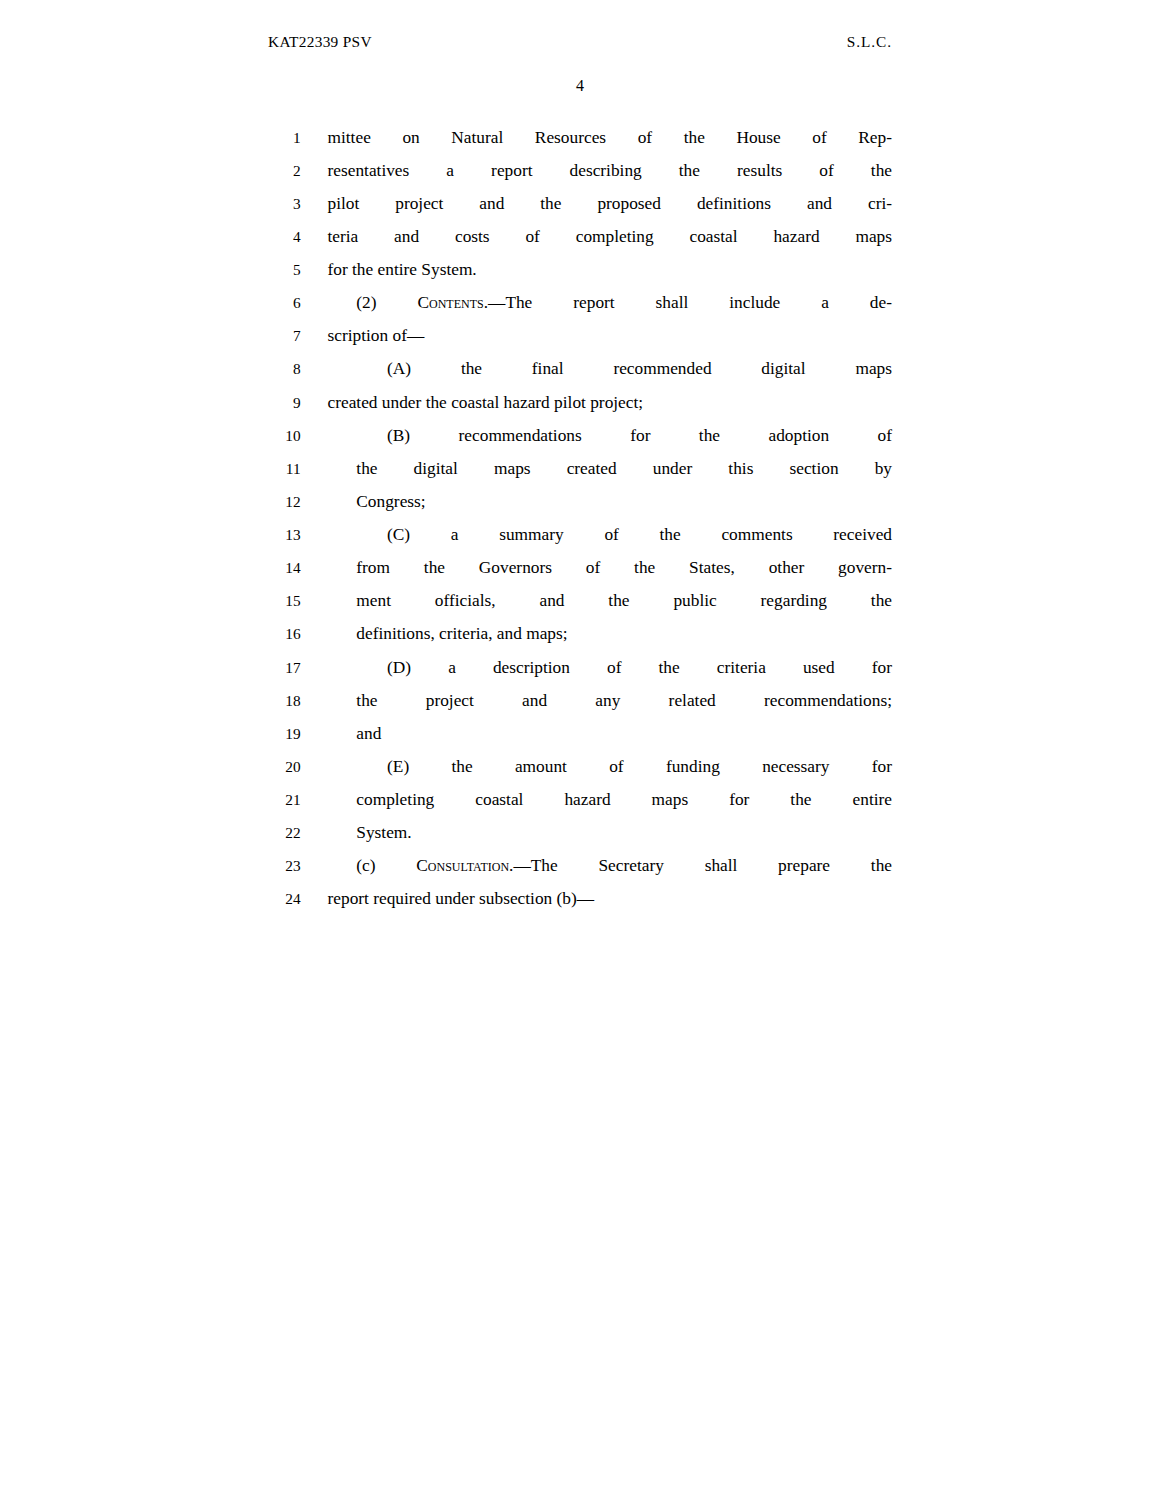KAT22339 PSV
S.L.C.
4
mittee on Natural Resources of the House of Rep-
resentatives a report describing the results of the
pilot project and the proposed definitions and cri-
teria and costs of completing coastal hazard maps
for the entire System.
(2) Contents.—The report shall include a de-
scription of—
(A) the final recommended digital maps
created under the coastal hazard pilot project;
(B) recommendations for the adoption of
the digital maps created under this section by
Congress;
(C) a summary of the comments received
from the Governors of the States, other govern-
ment officials, and the public regarding the
definitions, criteria, and maps;
(D) a description of the criteria used for
the project and any related recommendations;
and
(E) the amount of funding necessary for
completing coastal hazard maps for the entire
System.
(c) Consultation.—The Secretary shall prepare the
report required under subsection (b)—